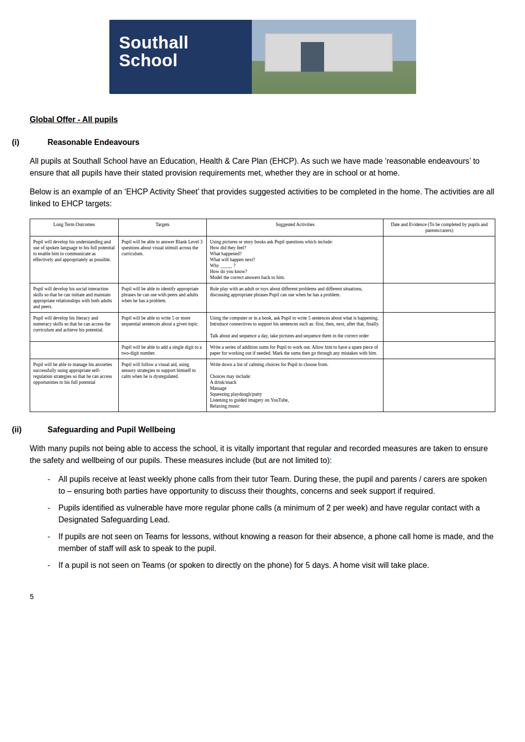Southall
School
Global Offer - All pupils
(i) Reasonable Endeavours
All pupils at Southall School have an Education, Health & Care Plan (EHCP). As such we have made ‘reasonable endeavours’ to ensure that all pupils have their stated provision requirements met, whether they are in school or at home.
Below is an example of an ‘EHCP Activity Sheet’ that provides suggested activities to be completed in the home. The activities are all linked to EHCP targets:
| Long Term Outcomes | Targets | Suggested Activities | Date and Evidence (To be completed by pupils and parents/carers) |
| --- | --- | --- | --- |
| Pupil will develop his understanding and use of spoken language to his full potential to enable him to communicate as effectively and appropriately as possible. | Pupil will be able to answer Blank Level 3 questions about visual stimuli across the curriculum. | Using pictures or story books ask Pupil questions which include: How did they feel? What happened? What will happen next? Why _____ ? How do you know? Model the correct answers back to him. | |
| Pupil will develop his social interaction skills so that he can initiate and maintain appropriate relationships with both adults and peers. | Pupil will be able to identify appropriate phrases he can use with peers and adults when he has a problem. | Role play with an adult or toys about different problems and different situations, discussing appropriate phrases Pupil can use when he has a problem. | |
| Pupil will develop his literacy and numeracy skills so that he can access the curriculum and achieve his potential. | Pupil will be able to write 5 or more sequential sentences about a given topic. | Using the computer or in a book, ask Pupil to write 5 sentences about what is happening. Introduce connectives to support his sentences such as: first, then, next, after that, finally. Talk about and sequence a day, take pictures and sequence them in the correct order | |
| | Pupil will be able to add a single digit to a two-digit number. | Write a series of addition sums for Pupil to work out. Allow him to have a spare piece of paper for working out if needed. Mark the sums then go through any mistakes with him. | |
| Pupil will be able to manage his anxieties successfully using appropriate self-regulation strategies so that he can access opportunities to his full potential | Pupil will follow a visual aid, using sensory strategies to support himself to calm when he is dysregulated. | Write down a list of calming choices for Pupil to choose from. Choices may include: A drink/snack Massage Squeezing playdough/putty Listening to guided imagery on YouTube, Relaxing music | |
(ii) Safeguarding and Pupil Wellbeing
With many pupils not being able to access the school, it is vitally important that regular and recorded measures are taken to ensure the safety and wellbeing of our pupils. These measures include (but are not limited to):
All pupils receive at least weekly phone calls from their tutor Team. During these, the pupil and parents / carers are spoken to – ensuring both parties have opportunity to discuss their thoughts, concerns and seek support if required.
Pupils identified as vulnerable have more regular phone calls (a minimum of 2 per week) and have regular contact with a Designated Safeguarding Lead.
If pupils are not seen on Teams for lessons, without knowing a reason for their absence, a phone call home is made, and the member of staff will ask to speak to the pupil.
If a pupil is not seen on Teams (or spoken to directly on the phone) for 5 days. A home visit will take place.
5